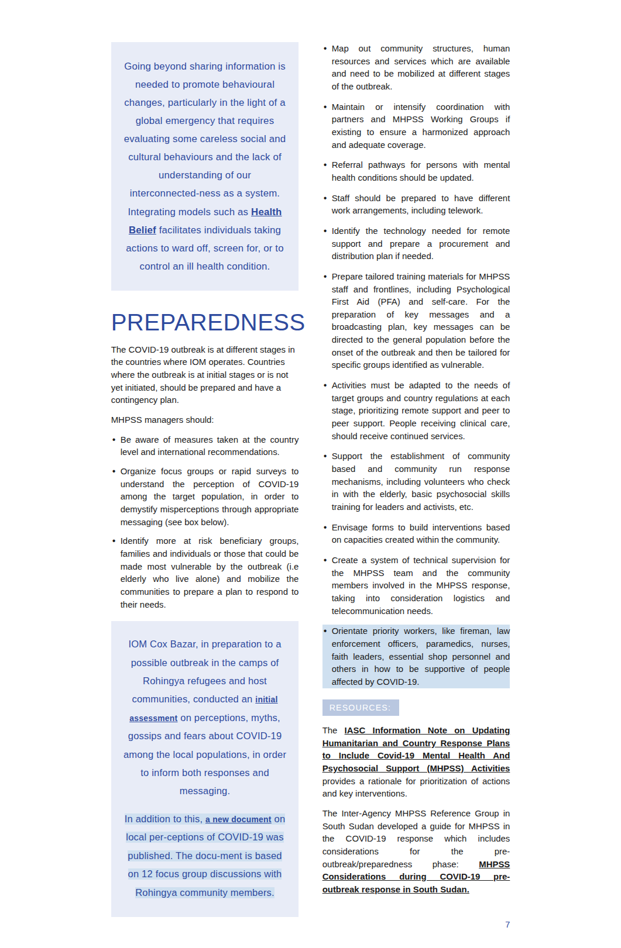Going beyond sharing information is needed to promote behavioural changes, particularly in the light of a global emergency that requires evaluating some careless social and cultural behaviours and the lack of understanding of our interconnected-ness as a system. Integrating models such as Health Belief facilitates individuals taking actions to ward off, screen for, or to control an ill health condition.
PREPAREDNESS
The COVID-19 outbreak is at different stages in the countries where IOM operates. Countries where the outbreak is at initial stages or is not yet initiated, should be prepared and have a contingency plan.
MHPSS managers should:
Be aware of measures taken at the country level and international recommendations.
Organize focus groups or rapid surveys to understand the perception of COVID-19 among the target population, in order to demystify misperceptions through appropriate messaging (see box below).
Identify more at risk beneficiary groups, families and individuals or those that could be made most vulnerable by the outbreak (i.e elderly who live alone) and mobilize the communities to prepare a plan to respond to their needs.
IOM Cox Bazar, in preparation to a possible outbreak in the camps of Rohingya refugees and host communities, conducted an initial assessment on perceptions, myths, gossips and fears about COVID-19 among the local populations, in order to inform both responses and messaging.
In addition to this, a new document on local per-ceptions of COVID-19 was published. The docu-ment is based on 12 focus group discussions with Rohingya community members.
Map out community structures, human resources and services which are available and need to be mobilized at different stages of the outbreak.
Maintain or intensify coordination with partners and MHPSS Working Groups if existing to ensure a harmonized approach and adequate coverage.
Referral pathways for persons with mental health conditions should be updated.
Staff should be prepared to have different work arrangements, including telework.
Identify the technology needed for remote support and prepare a procurement and distribution plan if needed.
Prepare tailored training materials for MHPSS staff and frontlines, including Psychological First Aid (PFA) and self-care. For the preparation of key messages and a broadcasting plan, key messages can be directed to the general population before the onset of the outbreak and then be tailored for specific groups identified as vulnerable.
Activities must be adapted to the needs of target groups and country regulations at each stage, prioritizing remote support and peer to peer support. People receiving clinical care, should receive continued services.
Support the establishment of community based and community run response mechanisms, including volunteers who check in with the elderly, basic psychosocial skills training for leaders and activists, etc.
Envisage forms to build interventions based on capacities created within the community.
Create a system of technical supervision for the MHPSS team and the community members involved in the MHPSS response, taking into consideration logistics and telecommunication needs.
Orientate priority workers, like fireman, law enforcement officers, paramedics, nurses, faith leaders, essential shop personnel and others in how to be supportive of people affected by COVID-19.
RESOURCES:
The IASC Information Note on Updating Humanitarian and Country Response Plans to Include Covid-19 Mental Health And Psychosocial Support (MHPSS) Activities provides a rationale for prioritization of actions and key interventions.
The Inter-Agency MHPSS Reference Group in South Sudan developed a guide for MHPSS in the COVID-19 response which includes considerations for the pre-outbreak/preparedness phase: MHPSS Considerations during COVID-19 pre-outbreak response in South Sudan.
7